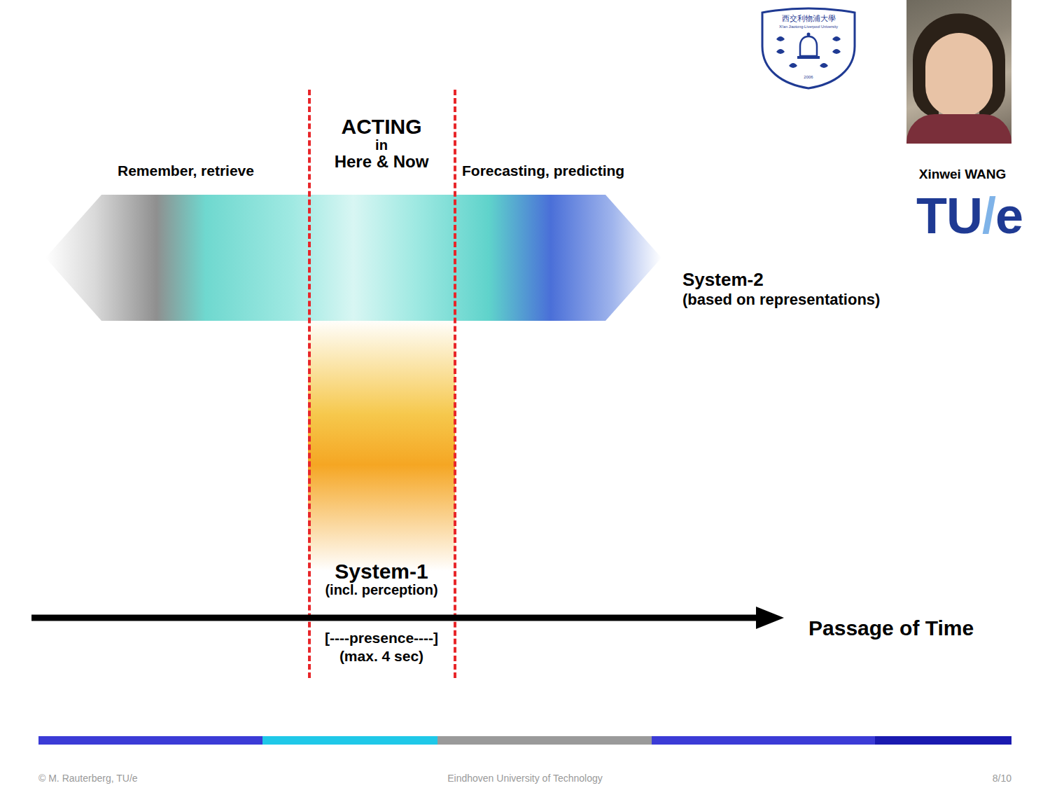Xi'an Jiaotong-Liverpool University 西交利物浦大學 Xi'an Jiaotong-Liverpool University 2006
Xinwei WANG
TU/e
Remember, retrieve
Forecasting, predicting
ACTING in Here & Now
System-2 (based on representations)
System-1 (incl. perception)
[----presence----]
(max. 4 sec)
Passage of Time
© M. Rauterberg, TU/e Eindhoven University of Technology 8/10